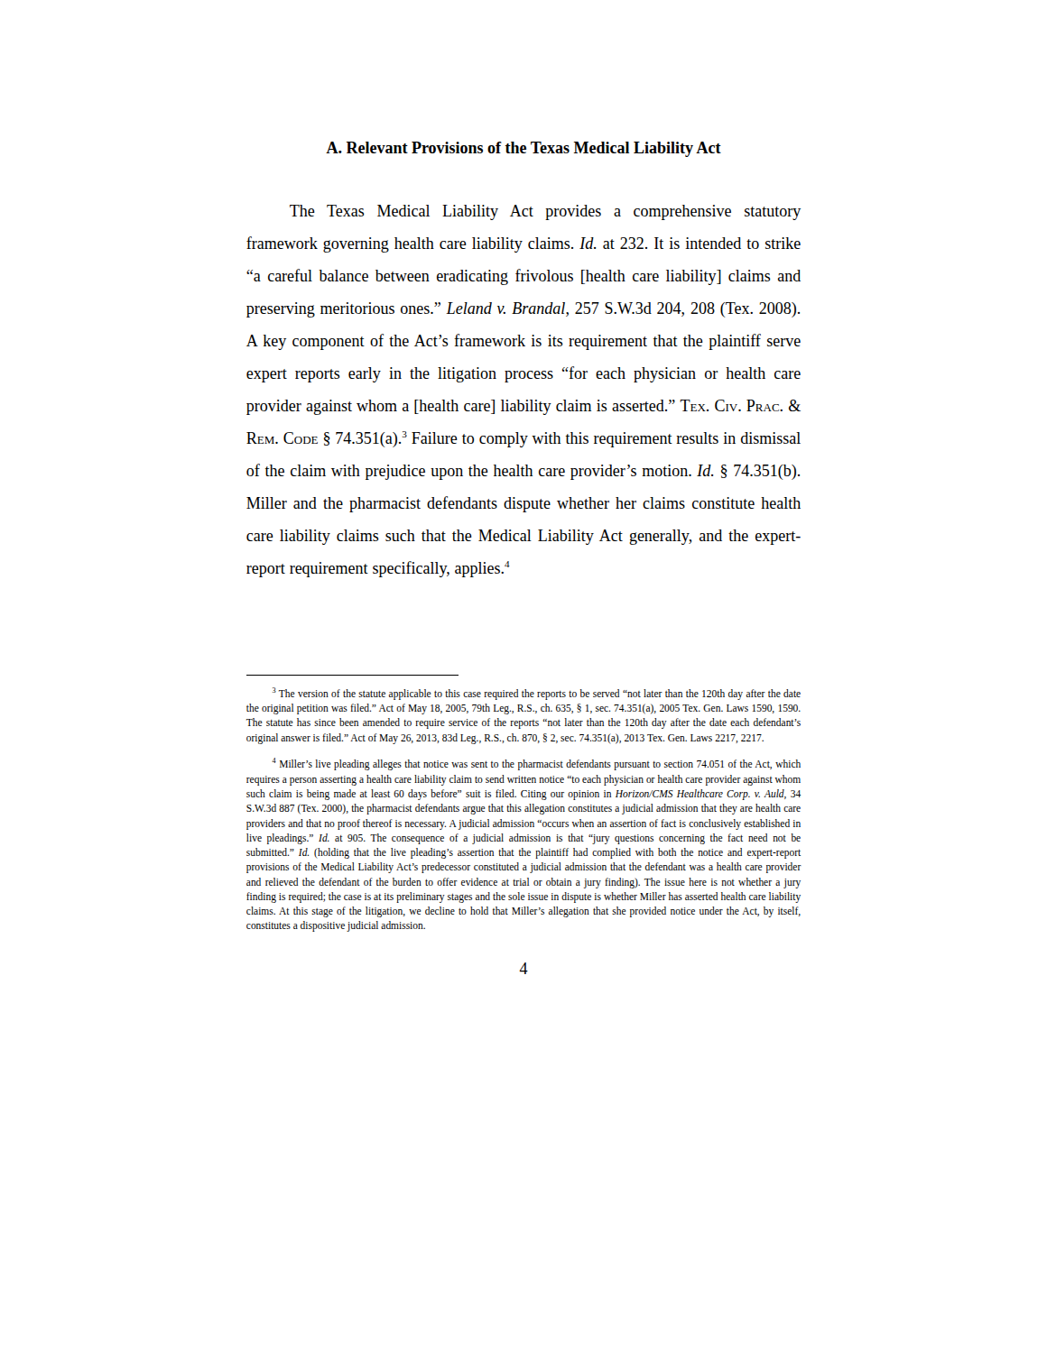A. Relevant Provisions of the Texas Medical Liability Act
The Texas Medical Liability Act provides a comprehensive statutory framework governing health care liability claims. Id. at 232. It is intended to strike “a careful balance between eradicating frivolous [health care liability] claims and preserving meritorious ones.” Leland v. Brandal, 257 S.W.3d 204, 208 (Tex. 2008). A key component of the Act’s framework is its requirement that the plaintiff serve expert reports early in the litigation process “for each physician or health care provider against whom a [health care] liability claim is asserted.” Tex. Civ. Prac. & Rem. Code § 74.351(a).3 Failure to comply with this requirement results in dismissal of the claim with prejudice upon the health care provider’s motion. Id. § 74.351(b). Miller and the pharmacist defendants dispute whether her claims constitute health care liability claims such that the Medical Liability Act generally, and the expert-report requirement specifically, applies.4
3 The version of the statute applicable to this case required the reports to be served “not later than the 120th day after the date the original petition was filed.” Act of May 18, 2005, 79th Leg., R.S., ch. 635, § 1, sec. 74.351(a), 2005 Tex. Gen. Laws 1590, 1590. The statute has since been amended to require service of the reports “not later than the 120th day after the date each defendant’s original answer is filed.” Act of May 26, 2013, 83d Leg., R.S., ch. 870, § 2, sec. 74.351(a), 2013 Tex. Gen. Laws 2217, 2217.
4 Miller’s live pleading alleges that notice was sent to the pharmacist defendants pursuant to section 74.051 of the Act, which requires a person asserting a health care liability claim to send written notice “to each physician or health care provider against whom such claim is being made at least 60 days before” suit is filed. Citing our opinion in Horizon/CMS Healthcare Corp. v. Auld, 34 S.W.3d 887 (Tex. 2000), the pharmacist defendants argue that this allegation constitutes a judicial admission that they are health care providers and that no proof thereof is necessary. A judicial admission “occurs when an assertion of fact is conclusively established in live pleadings.” Id. at 905. The consequence of a judicial admission is that “jury questions concerning the fact need not be submitted.” Id. (holding that the live pleading’s assertion that the plaintiff had complied with both the notice and expert-report provisions of the Medical Liability Act’s predecessor constituted a judicial admission that the defendant was a health care provider and relieved the defendant of the burden to offer evidence at trial or obtain a jury finding). The issue here is not whether a jury finding is required; the case is at its preliminary stages and the sole issue in dispute is whether Miller has asserted health care liability claims. At this stage of the litigation, we decline to hold that Miller’s allegation that she provided notice under the Act, by itself, constitutes a dispositive judicial admission.
4